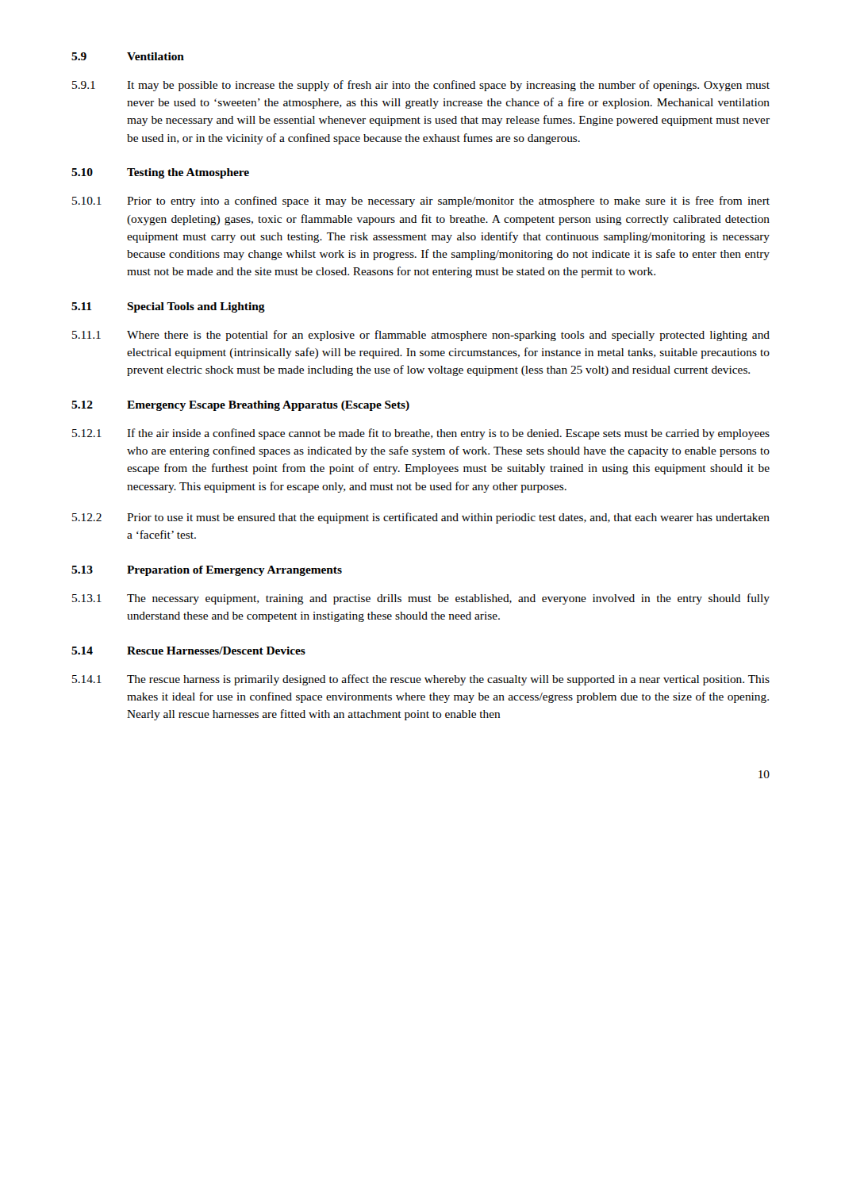5.9 Ventilation
5.9.1 It may be possible to increase the supply of fresh air into the confined space by increasing the number of openings. Oxygen must never be used to ‘sweeten’ the atmosphere, as this will greatly increase the chance of a fire or explosion. Mechanical ventilation may be necessary and will be essential whenever equipment is used that may release fumes. Engine powered equipment must never be used in, or in the vicinity of a confined space because the exhaust fumes are so dangerous.
5.10 Testing the Atmosphere
5.10.1 Prior to entry into a confined space it may be necessary air sample/monitor the atmosphere to make sure it is free from inert (oxygen depleting) gases, toxic or flammable vapours and fit to breathe. A competent person using correctly calibrated detection equipment must carry out such testing. The risk assessment may also identify that continuous sampling/monitoring is necessary because conditions may change whilst work is in progress. If the sampling/monitoring do not indicate it is safe to enter then entry must not be made and the site must be closed. Reasons for not entering must be stated on the permit to work.
5.11 Special Tools and Lighting
5.11.1 Where there is the potential for an explosive or flammable atmosphere non-sparking tools and specially protected lighting and electrical equipment (intrinsically safe) will be required. In some circumstances, for instance in metal tanks, suitable precautions to prevent electric shock must be made including the use of low voltage equipment (less than 25 volt) and residual current devices.
5.12 Emergency Escape Breathing Apparatus (Escape Sets)
5.12.1 If the air inside a confined space cannot be made fit to breathe, then entry is to be denied. Escape sets must be carried by employees who are entering confined spaces as indicated by the safe system of work. These sets should have the capacity to enable persons to escape from the furthest point from the point of entry. Employees must be suitably trained in using this equipment should it be necessary. This equipment is for escape only, and must not be used for any other purposes.
5.12.2 Prior to use it must be ensured that the equipment is certificated and within periodic test dates, and, that each wearer has undertaken a ‘facefit’ test.
5.13 Preparation of Emergency Arrangements
5.13.1 The necessary equipment, training and practise drills must be established, and everyone involved in the entry should fully understand these and be competent in instigating these should the need arise.
5.14 Rescue Harnesses/Descent Devices
5.14.1 The rescue harness is primarily designed to affect the rescue whereby the casualty will be supported in a near vertical position. This makes it ideal for use in confined space environments where they may be an access/egress problem due to the size of the opening. Nearly all rescue harnesses are fitted with an attachment point to enable then
10